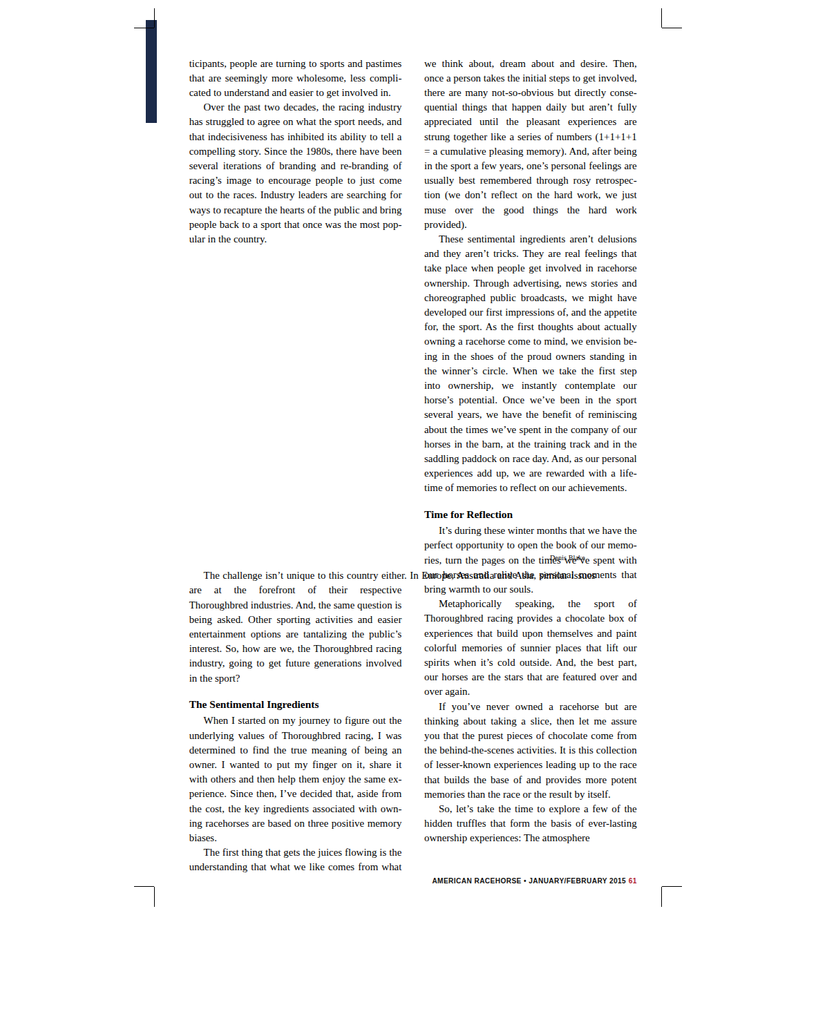ticipants, people are turning to sports and pastimes that are seemingly more wholesome, less complicated to understand and easier to get involved in.
Over the past two decades, the racing industry has struggled to agree on what the sport needs, and that indecisiveness has inhibited its ability to tell a compelling story. Since the 1980s, there have been several iterations of branding and re-branding of racing’s image to encourage people to just come out to the races. Industry leaders are searching for ways to recapture the hearts of the public and bring people back to a sport that once was the most popular in the country.
Denis Blake
The challenge isn’t unique to this country either. In Europe, Australia and Asia, similar issues are at the forefront of their respective Thoroughbred industries. And, the same question is being asked. Other sporting activities and easier entertainment options are tantalizing the public’s interest. So, how are we, the Thoroughbred racing industry, going to get future generations involved in the sport?
The Sentimental Ingredients
When I started on my journey to figure out the underlying values of Thoroughbred racing, I was determined to find the true meaning of being an owner. I wanted to put my finger on it, share it with others and then help them enjoy the same experience. Since then, I’ve decided that, aside from the cost, the key ingredients associated with owning racehorses are based on three positive memory biases.
The first thing that gets the juices flowing is the understanding that what we like comes from what we think about, dream about and desire. Then, once a person takes the initial steps to get involved, there are many not-so-obvious but directly consequential things that happen daily but aren’t fully appreciated until the pleasant experiences are strung together like a series of numbers (1+1+1+1 = a cumulative pleasing memory). And, after being in the sport a few years, one’s personal feelings are usually best remembered through rosy retrospection (we don’t reflect on the hard work, we just muse over the good things the hard work provided).
These sentimental ingredients aren’t delusions and they aren’t tricks. They are real feelings that take place when people get involved in racehorse ownership. Through advertising, news stories and choreographed public broadcasts, we might have developed our first impressions of, and the appetite for, the sport. As the first thoughts about actually owning a racehorse come to mind, we envision being in the shoes of the proud owners standing in the winner’s circle. When we take the first step into ownership, we instantly contemplate our horse’s potential. Once we’ve been in the sport several years, we have the benefit of reminiscing about the times we’ve spent in the company of our horses in the barn, at the training track and in the saddling paddock on race day. And, as our personal experiences add up, we are rewarded with a lifetime of memories to reflect on our achievements.
Time for Reflection
It’s during these winter months that we have the perfect opportunity to open the book of our memories, turn the pages on the times we’ve spent with our horses and relive the personal moments that bring warmth to our souls.
Metaphorically speaking, the sport of Thoroughbred racing provides a chocolate box of experiences that build upon themselves and paint colorful memories of sunnier places that lift our spirits when it’s cold outside. And, the best part, our horses are the stars that are featured over and over again.
If you’ve never owned a racehorse but are thinking about taking a slice, then let me assure you that the purest pieces of chocolate come from the behind-the-scenes activities. It is this collection of lesser-known experiences leading up to the race that builds the base of and provides more potent memories than the race or the result by itself.
So, let’s take the time to explore a few of the hidden truffles that form the basis of ever-lasting ownership experiences: The atmosphere
AMERICAN RACEHORSE • JANUARY/FEBRUARY 201561